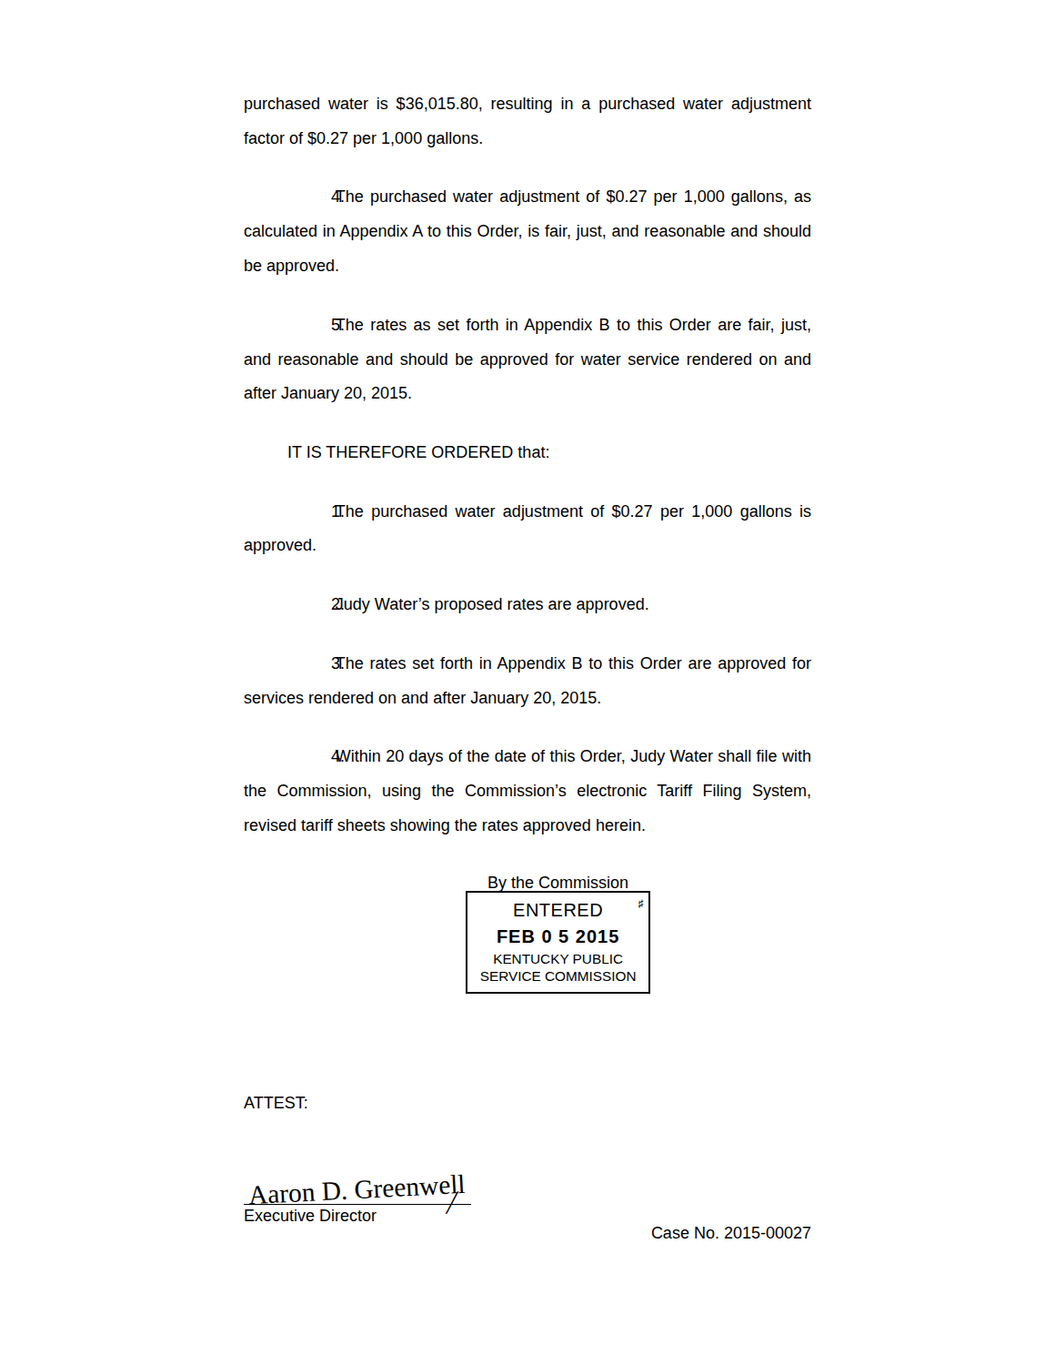purchased water is $36,015.80, resulting in a purchased water adjustment factor of $0.27 per 1,000 gallons.
4. The purchased water adjustment of $0.27 per 1,000 gallons, as calculated in Appendix A to this Order, is fair, just, and reasonable and should be approved.
5. The rates as set forth in Appendix B to this Order are fair, just, and reasonable and should be approved for water service rendered on and after January 20, 2015.
IT IS THEREFORE ORDERED that:
1. The purchased water adjustment of $0.27 per 1,000 gallons is approved.
2. Judy Water’s proposed rates are approved.
3. The rates set forth in Appendix B to this Order are approved for services rendered on and after January 20, 2015.
4. Within 20 days of the date of this Order, Judy Water shall file with the Commission, using the Commission’s electronic Tariff Filing System, revised tariff sheets showing the rates approved herein.
By the Commission
♯
ENTERED
FEB 0 5 2015
KENTUCKY PUBLIC
SERVICE COMMISSION
ATTEST:
Aaron D. Greenwell ⁄
Executive Director
Case No. 2015-00027